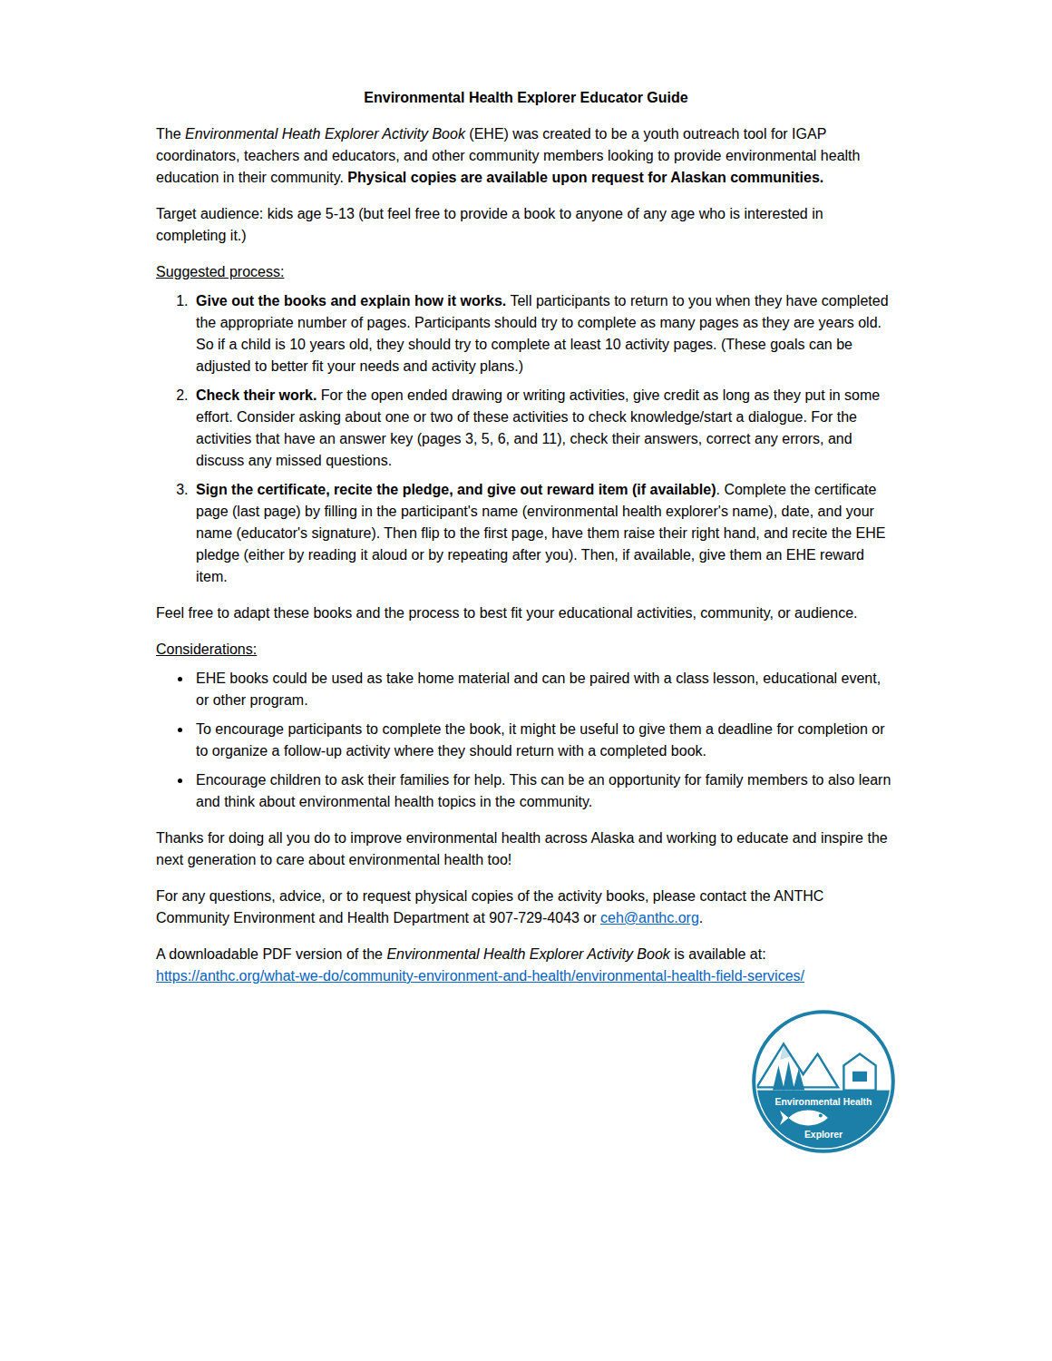Environmental Health Explorer Educator Guide
The Environmental Heath Explorer Activity Book (EHE) was created to be a youth outreach tool for IGAP coordinators, teachers and educators, and other community members looking to provide environmental health education in their community. Physical copies are available upon request for Alaskan communities.
Target audience: kids age 5-13 (but feel free to provide a book to anyone of any age who is interested in completing it.)
Suggested process:
Give out the books and explain how it works. Tell participants to return to you when they have completed the appropriate number of pages. Participants should try to complete as many pages as they are years old. So if a child is 10 years old, they should try to complete at least 10 activity pages. (These goals can be adjusted to better fit your needs and activity plans.)
Check their work. For the open ended drawing or writing activities, give credit as long as they put in some effort. Consider asking about one or two of these activities to check knowledge/start a dialogue. For the activities that have an answer key (pages 3, 5, 6, and 11), check their answers, correct any errors, and discuss any missed questions.
Sign the certificate, recite the pledge, and give out reward item (if available). Complete the certificate page (last page) by filling in the participant's name (environmental health explorer's name), date, and your name (educator's signature). Then flip to the first page, have them raise their right hand, and recite the EHE pledge (either by reading it aloud or by repeating after you). Then, if available, give them an EHE reward item.
Feel free to adapt these books and the process to best fit your educational activities, community, or audience.
Considerations:
EHE books could be used as take home material and can be paired with a class lesson, educational event, or other program.
To encourage participants to complete the book, it might be useful to give them a deadline for completion or to organize a follow-up activity where they should return with a completed book.
Encourage children to ask their families for help. This can be an opportunity for family members to also learn and think about environmental health topics in the community.
Thanks for doing all you do to improve environmental health across Alaska and working to educate and inspire the next generation to care about environmental health too!
For any questions, advice, or to request physical copies of the activity books, please contact the ANTHC Community Environment and Health Department at 907-729-4043 or ceh@anthc.org.
A downloadable PDF version of the Environmental Health Explorer Activity Book is available at: https://anthc.org/what-we-do/community-environment-and-health/environmental-health-field-services/
Environmental Health Explorer